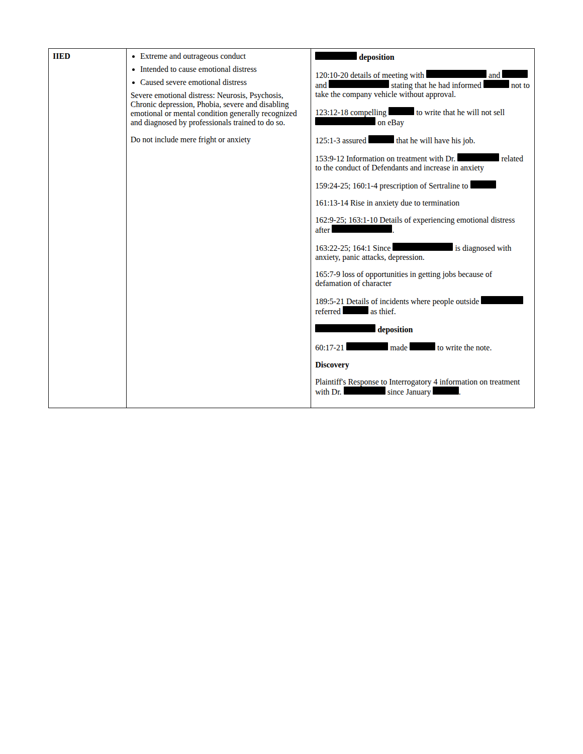| IIED | Extreme and outrageous conduct Intended to cause emotional distress Caused severe emotional distress Severe emotional distress: Neurosis, Psychosis, Chronic depression, Phobia, severe and disabling emotional or mental condition generally recognized and diagnosed by professionals trained to do so. Do not include mere fright or anxiety | deposition 120:10-20 details of meeting with and and stating that he had informed not to take the company vehicle without approval. 123:12-18 compelling to write that he will not sell on eBay 125:1-3 assured that he will have his job. 153:9-12 Information on treatment with Dr. related to the conduct of Defendants and increase in anxiety 159:24-25; 160:1-4 prescription of Sertraline to 161:13-14 Rise in anxiety due to termination 162:9-25; 163:1-10 Details of experiencing emotional distress after . 163:22-25; 164:1 Since is diagnosed with anxiety, panic attacks, depression. 165:7-9 loss of opportunities in getting jobs because of defamation of character 189:5-21 Details of incidents where people outside referred as thief. deposition 60:17-21 made to write the note. Discovery Plaintiff's Response to Interrogatory 4 information on treatment with Dr. since January . |